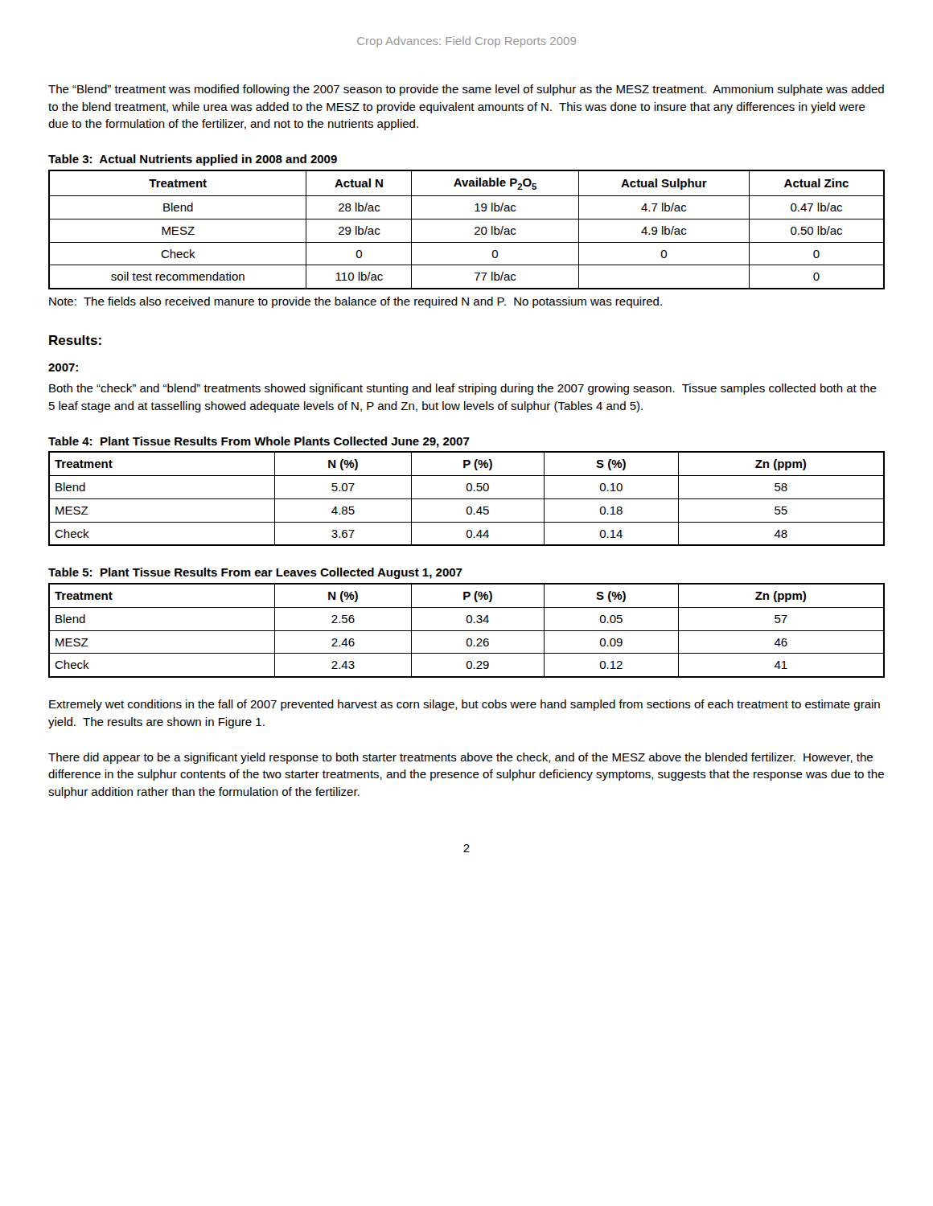Crop Advances: Field Crop Reports 2009
The “Blend” treatment was modified following the 2007 season to provide the same level of sulphur as the MESZ treatment. Ammonium sulphate was added to the blend treatment, while urea was added to the MESZ to provide equivalent amounts of N. This was done to insure that any differences in yield were due to the formulation of the fertilizer, and not to the nutrients applied.
Table 3: Actual Nutrients applied in 2008 and 2009
| Treatment | Actual N | Available P 2 O 5 | Actual Sulphur | Actual Zinc |
| --- | --- | --- | --- | --- |
| Blend | 28 lb/ac | 19 lb/ac | 4.7 lb/ac | 0.47 lb/ac |
| MESZ | 29 lb/ac | 20 lb/ac | 4.9 lb/ac | 0.50 lb/ac |
| Check | 0 | 0 | 0 | 0 |
| soil test recommendation | 110 lb/ac | 77 lb/ac | | 0 |
Note: The fields also received manure to provide the balance of the required N and P. No potassium was required.
Results:
2007:
Both the “check” and “blend” treatments showed significant stunting and leaf striping during the 2007 growing season. Tissue samples collected both at the 5 leaf stage and at tasselling showed adequate levels of N, P and Zn, but low levels of sulphur (Tables 4 and 5).
Table 4: Plant Tissue Results From Whole Plants Collected June 29, 2007
| Treatment | N (%) | P (%) | S (%) | Zn (ppm) |
| --- | --- | --- | --- | --- |
| Blend | 5.07 | 0.50 | 0.10 | 58 |
| MESZ | 4.85 | 0.45 | 0.18 | 55 |
| Check | 3.67 | 0.44 | 0.14 | 48 |
Table 5: Plant Tissue Results From ear Leaves Collected August 1, 2007
| Treatment | N (%) | P (%) | S (%) | Zn (ppm) |
| --- | --- | --- | --- | --- |
| Blend | 2.56 | 0.34 | 0.05 | 57 |
| MESZ | 2.46 | 0.26 | 0.09 | 46 |
| Check | 2.43 | 0.29 | 0.12 | 41 |
Extremely wet conditions in the fall of 2007 prevented harvest as corn silage, but cobs were hand sampled from sections of each treatment to estimate grain yield. The results are shown in Figure 1.
There did appear to be a significant yield response to both starter treatments above the check, and of the MESZ above the blended fertilizer. However, the difference in the sulphur contents of the two starter treatments, and the presence of sulphur deficiency symptoms, suggests that the response was due to the sulphur addition rather than the formulation of the fertilizer.
2